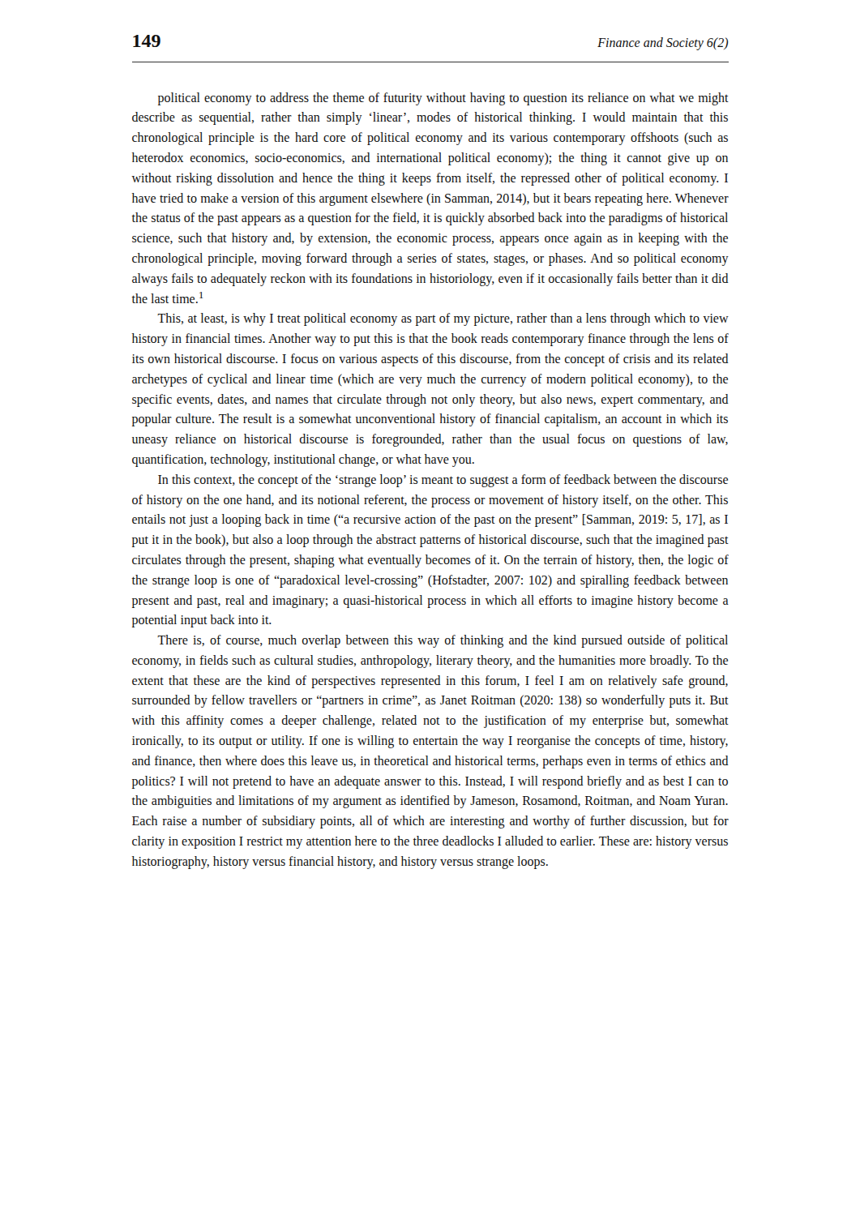149 Finance and Society 6(2)
political economy to address the theme of futurity without having to question its reliance on what we might describe as sequential, rather than simply ‘linear’, modes of historical thinking. I would maintain that this chronological principle is the hard core of political economy and its various contemporary offshoots (such as heterodox economics, socio-economics, and international political economy); the thing it cannot give up on without risking dissolution and hence the thing it keeps from itself, the repressed other of political economy. I have tried to make a version of this argument elsewhere (in Samman, 2014), but it bears repeating here. Whenever the status of the past appears as a question for the field, it is quickly absorbed back into the paradigms of historical science, such that history and, by extension, the economic process, appears once again as in keeping with the chronological principle, moving forward through a series of states, stages, or phases. And so political economy always fails to adequately reckon with its foundations in historiology, even if it occasionally fails better than it did the last time.1
This, at least, is why I treat political economy as part of my picture, rather than a lens through which to view history in financial times. Another way to put this is that the book reads contemporary finance through the lens of its own historical discourse. I focus on various aspects of this discourse, from the concept of crisis and its related archetypes of cyclical and linear time (which are very much the currency of modern political economy), to the specific events, dates, and names that circulate through not only theory, but also news, expert commentary, and popular culture. The result is a somewhat unconventional history of financial capitalism, an account in which its uneasy reliance on historical discourse is foregrounded, rather than the usual focus on questions of law, quantification, technology, institutional change, or what have you.
In this context, the concept of the ‘strange loop’ is meant to suggest a form of feedback between the discourse of history on the one hand, and its notional referent, the process or movement of history itself, on the other. This entails not just a looping back in time (“a recursive action of the past on the present” [Samman, 2019: 5, 17], as I put it in the book), but also a loop through the abstract patterns of historical discourse, such that the imagined past circulates through the present, shaping what eventually becomes of it. On the terrain of history, then, the logic of the strange loop is one of “paradoxical level-crossing” (Hofstadter, 2007: 102) and spiralling feedback between present and past, real and imaginary; a quasi-historical process in which all efforts to imagine history become a potential input back into it.
There is, of course, much overlap between this way of thinking and the kind pursued outside of political economy, in fields such as cultural studies, anthropology, literary theory, and the humanities more broadly. To the extent that these are the kind of perspectives represented in this forum, I feel I am on relatively safe ground, surrounded by fellow travellers or “partners in crime”, as Janet Roitman (2020: 138) so wonderfully puts it. But with this affinity comes a deeper challenge, related not to the justification of my enterprise but, somewhat ironically, to its output or utility. If one is willing to entertain the way I reorganise the concepts of time, history, and finance, then where does this leave us, in theoretical and historical terms, perhaps even in terms of ethics and politics? I will not pretend to have an adequate answer to this. Instead, I will respond briefly and as best I can to the ambiguities and limitations of my argument as identified by Jameson, Rosamond, Roitman, and Noam Yuran. Each raise a number of subsidiary points, all of which are interesting and worthy of further discussion, but for clarity in exposition I restrict my attention here to the three deadlocks I alluded to earlier. These are: history versus historiography, history versus financial history, and history versus strange loops.